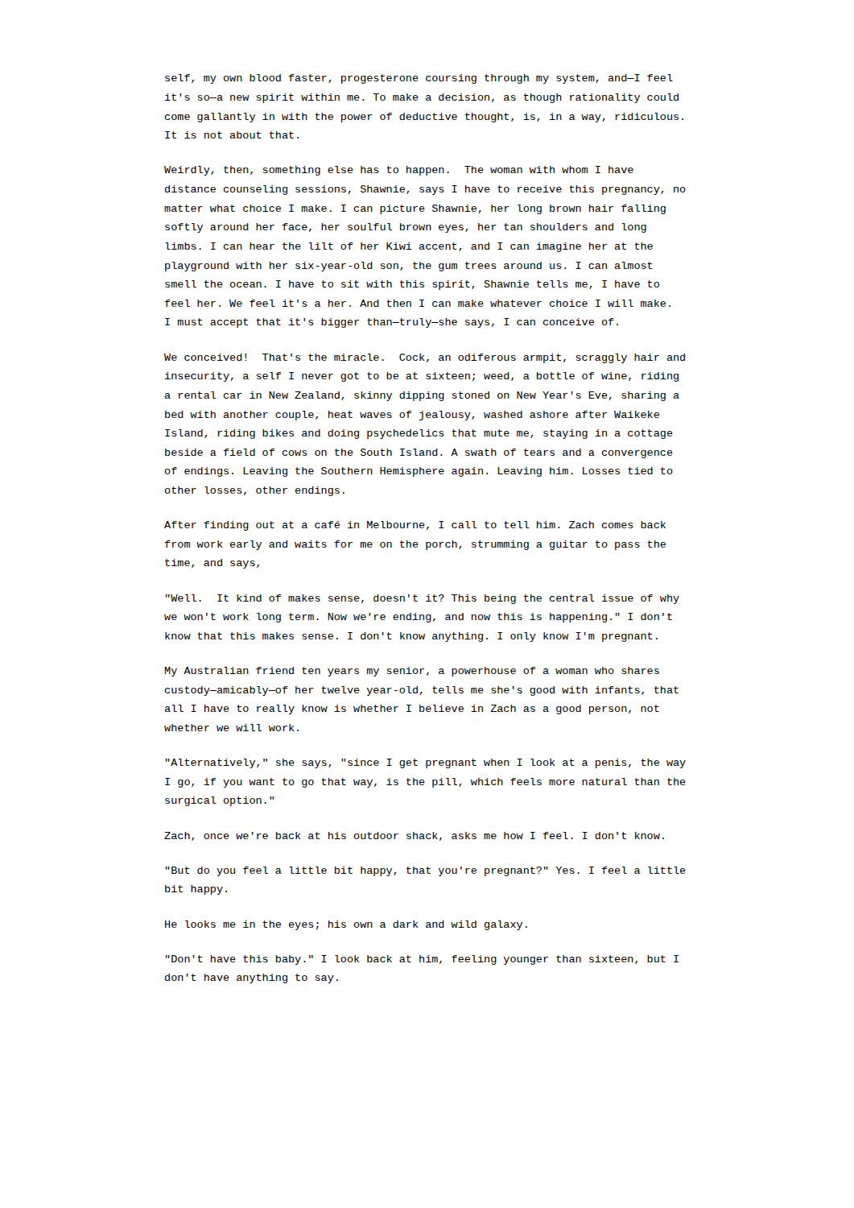self, my own blood faster, progesterone coursing through my system, and—I feel it's so—a new spirit within me. To make a decision, as though rationality could come gallantly in with the power of deductive thought, is, in a way, ridiculous. It is not about that.
Weirdly, then, something else has to happen. The woman with whom I have distance counseling sessions, Shawnie, says I have to receive this pregnancy, no matter what choice I make. I can picture Shawnie, her long brown hair falling softly around her face, her soulful brown eyes, her tan shoulders and long limbs. I can hear the lilt of her Kiwi accent, and I can imagine her at the playground with her six-year-old son, the gum trees around us. I can almost smell the ocean. I have to sit with this spirit, Shawnie tells me, I have to feel her. We feel it's a her. And then I can make whatever choice I will make. I must accept that it's bigger than—truly—she says, I can conceive of.
We conceived! That's the miracle. Cock, an odiferous armpit, scraggly hair and insecurity, a self I never got to be at sixteen; weed, a bottle of wine, riding a rental car in New Zealand, skinny dipping stoned on New Year's Eve, sharing a bed with another couple, heat waves of jealousy, washed ashore after Waikeke Island, riding bikes and doing psychedelics that mute me, staying in a cottage beside a field of cows on the South Island. A swath of tears and a convergence of endings. Leaving the Southern Hemisphere again. Leaving him. Losses tied to other losses, other endings.
After finding out at a café in Melbourne, I call to tell him. Zach comes back from work early and waits for me on the porch, strumming a guitar to pass the time, and says,
"Well. It kind of makes sense, doesn't it? This being the central issue of why we won't work long term. Now we're ending, and now this is happening." I don't know that this makes sense. I don't know anything. I only know I'm pregnant.
My Australian friend ten years my senior, a powerhouse of a woman who shares custody—amicably—of her twelve year-old, tells me she's good with infants, that all I have to really know is whether I believe in Zach as a good person, not whether we will work.
"Alternatively," she says, "since I get pregnant when I look at a penis, the way I go, if you want to go that way, is the pill, which feels more natural than the surgical option."
Zach, once we're back at his outdoor shack, asks me how I feel. I don't know.
"But do you feel a little bit happy, that you're pregnant?" Yes. I feel a little bit happy.
He looks me in the eyes; his own a dark and wild galaxy.
"Don't have this baby." I look back at him, feeling younger than sixteen, but I don't have anything to say.